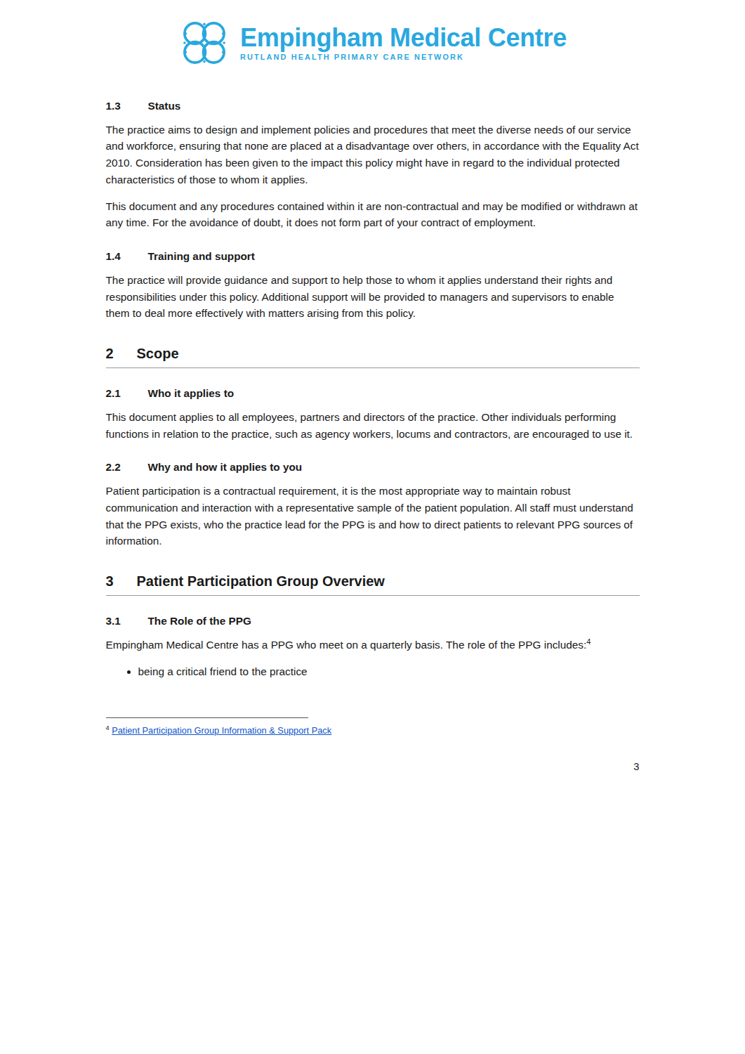Empingham Medical Centre
RUTLAND HEALTH PRIMARY CARE NETWORK
1.3 Status
The practice aims to design and implement policies and procedures that meet the diverse needs of our service and workforce, ensuring that none are placed at a disadvantage over others, in accordance with the Equality Act 2010. Consideration has been given to the impact this policy might have in regard to the individual protected characteristics of those to whom it applies.
This document and any procedures contained within it are non-contractual and may be modified or withdrawn at any time. For the avoidance of doubt, it does not form part of your contract of employment.
1.4 Training and support
The practice will provide guidance and support to help those to whom it applies understand their rights and responsibilities under this policy. Additional support will be provided to managers and supervisors to enable them to deal more effectively with matters arising from this policy.
2 Scope
2.1 Who it applies to
This document applies to all employees, partners and directors of the practice. Other individuals performing functions in relation to the practice, such as agency workers, locums and contractors, are encouraged to use it.
2.2 Why and how it applies to you
Patient participation is a contractual requirement, it is the most appropriate way to maintain robust communication and interaction with a representative sample of the patient population. All staff must understand that the PPG exists, who the practice lead for the PPG is and how to direct patients to relevant PPG sources of information.
3 Patient Participation Group Overview
3.1 The Role of the PPG
Empingham Medical Centre has a PPG who meet on a quarterly basis. The role of the PPG includes:4
being a critical friend to the practice
4 Patient Participation Group Information & Support Pack
3